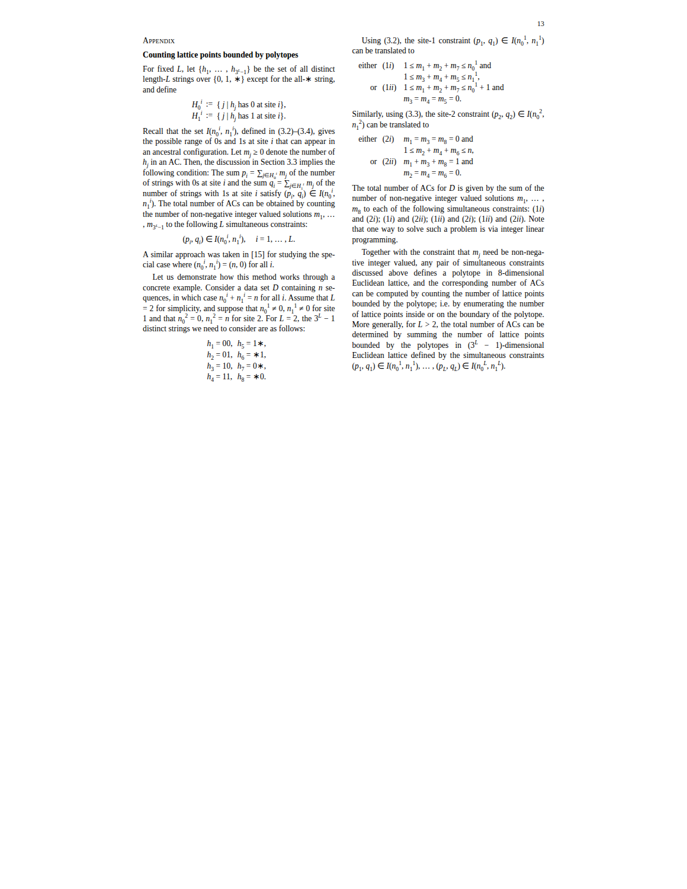13
Appendix
Counting lattice points bounded by polytopes
For fixed L, let {h1, … , h3L−1} be the set of all distinct length-L strings over {0, 1, ∗} except for the all-∗ string, and define
| H 0 i | := | { j / h j has 0 at site i }, |
| H 1 i | := | { j / h j has 1 at site i }. |
Recall that the set I(n0i, n1i), defined in (3.2)–(3.4), gives the possible range of 0s and 1s at site i that can appear in an ancestral configuration. Let mj ≥ 0 denote the number of hj in an AC. Then, the discussion in Section 3.3 implies the following condition: The sum pi = ∑j∈H0i mj of the number of strings with 0s at site i and the sum qi = ∑j∈H1i mj of the number of strings with 1s at site i satisfy (pi, qi) ∈ I(n0i, n1i). The total number of ACs can be obtained by counting the number of non-negative integer valued solutions m1, … , m3L−1 to the following L simultaneous constraints:
(pi, qi) ∈ I(n0i, n1i), i = 1, … , L.
A similar approach was taken in [15] for studying the special case where (n0i, n1i) = (n, 0) for all i.
Let us demonstrate how this method works through a concrete example. Consider a data set D containing n sequences, in which case n0i + n1i = n for all i. Assume that L = 2 for simplicity, and suppose that n01 ≠ 0, n11 ≠ 0 for site 1 and that n02 = 0, n12 = n for site 2. For L = 2, the 3L − 1 distinct strings we need to consider are as follows:
| h 1 = 00, | h 5 = 1∗, |
| h 2 = 01, | h 6 = ∗1, |
| h 3 = 10, | h 7 = 0∗, |
| h 4 = 11, | h 8 = ∗0. |
Using (3.2), the site-1 constraint (p1, q1) ∈ I(n01, n11) can be translated to
| either | (1 i ) | 1 ≤ m 1 + m 2 + m 7 ≤ n 0 1 and |
| | | 1 ≤ m 3 + m 4 + m 5 ≤ n 1 1 , |
| or | (1 ii ) | 1 ≤ m 1 + m 2 + m 7 ≤ n 0 1 + 1 and |
| | | m 3 = m 4 = m 5 = 0. |
Similarly, using (3.3), the site-2 constraint (p2, q2) ∈ I(n02, n12) can be translated to
| either | (2 i ) | m 1 = m 3 = m 8 = 0 and |
| | | 1 ≤ m 2 + m 4 + m 6 ≤ n , |
| or | (2 ii ) | m 1 + m 3 + m 8 = 1 and |
| | | m 2 = m 4 = m 6 = 0. |
The total number of ACs for D is given by the sum of the number of non-negative integer valued solutions m1, … , m8 to each of the following simultaneous constraints: (1i) and (2i); (1i) and (2ii); (1ii) and (2i); (1ii) and (2ii). Note that one way to solve such a problem is via integer linear programming.
Together with the constraint that mj need be non-negative integer valued, any pair of simultaneous constraints discussed above defines a polytope in 8-dimensional Euclidean lattice, and the corresponding number of ACs can be computed by counting the number of lattice points bounded by the polytope; i.e. by enumerating the number of lattice points inside or on the boundary of the polytope. More generally, for L > 2, the total number of ACs can be determined by summing the number of lattice points bounded by the polytopes in (3L − 1)-dimensional Euclidean lattice defined by the simultaneous constraints (p1, q1) ∈ I(n01, n11), … , (pL, qL) ∈ I(n0L, n1L).